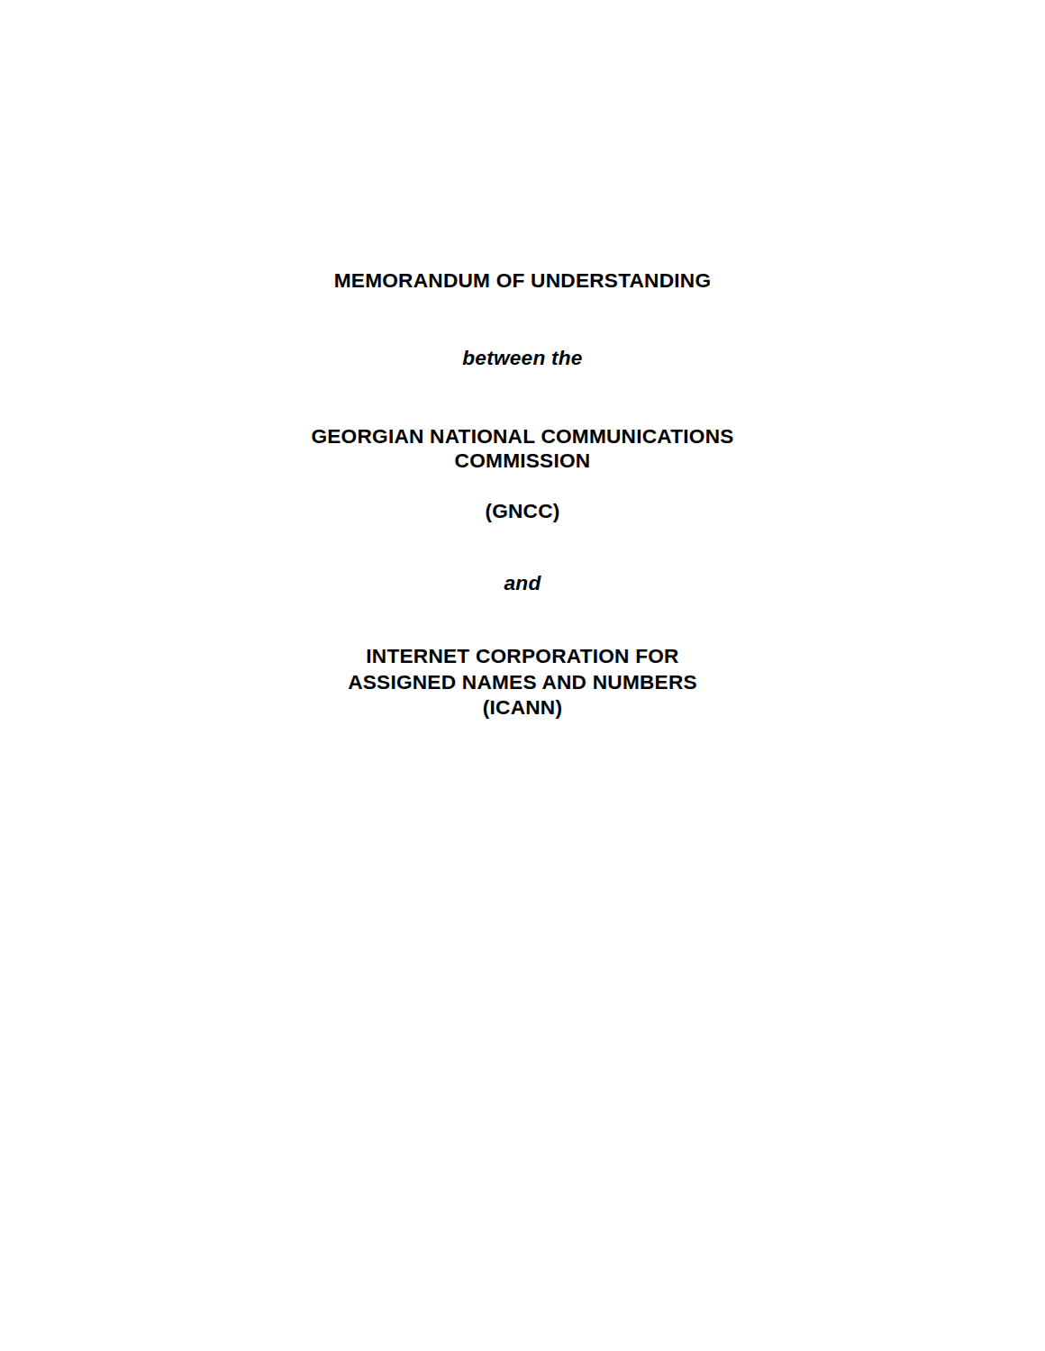MEMORANDUM OF UNDERSTANDING
between the
GEORGIAN NATIONAL COMMUNICATIONS COMMISSION
(GNCC)
and
INTERNET CORPORATION FOR
ASSIGNED NAMES AND NUMBERS
(ICANN)